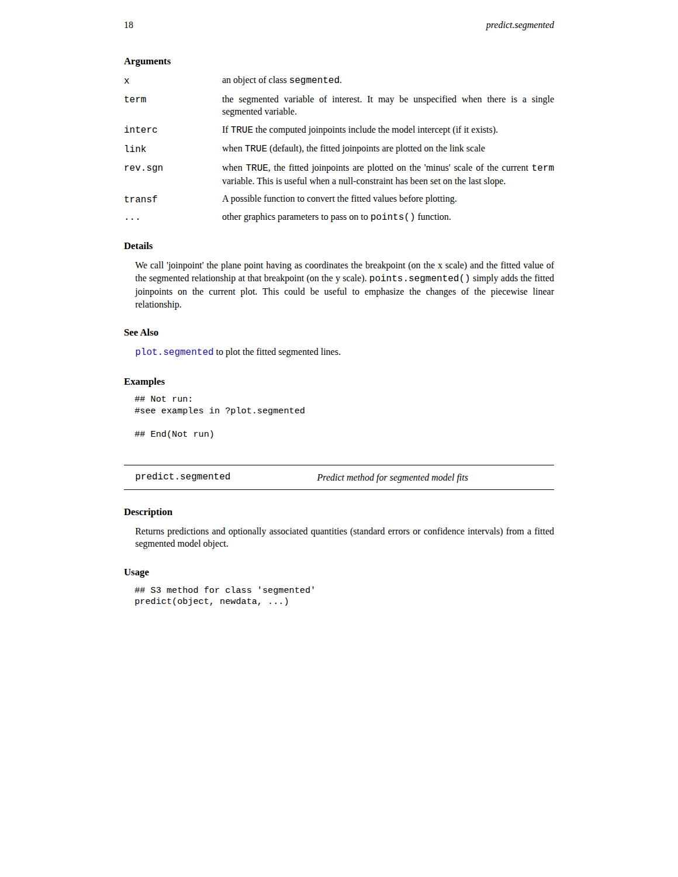18 predict.segmented
Arguments
x
an object of class segmented.
term
the segmented variable of interest. It may be unspecified when there is a single segmented variable.
interc
If TRUE the computed joinpoints include the model intercept (if it exists).
link
when TRUE (default), the fitted joinpoints are plotted on the link scale
rev.sgn
when TRUE, the fitted joinpoints are plotted on the 'minus' scale of the current term variable. This is useful when a null-constraint has been set on the last slope.
transf
A possible function to convert the fitted values before plotting.
...
other graphics parameters to pass on to points() function.
Details
We call 'joinpoint' the plane point having as coordinates the breakpoint (on the x scale) and the fitted value of the segmented relationship at that breakpoint (on the y scale). points.segmented() simply adds the fitted joinpoints on the current plot. This could be useful to emphasize the changes of the piecewise linear relationship.
See Also
plot.segmented to plot the fitted segmented lines.
Examples
## Not run:
#see examples in ?plot.segmented

## End(Not run)
| predict.segmented | Predict method for segmented model fits |
Description
Returns predictions and optionally associated quantities (standard errors or confidence intervals) from a fitted segmented model object.
Usage
## S3 method for class 'segmented'
predict(object, newdata, ...)